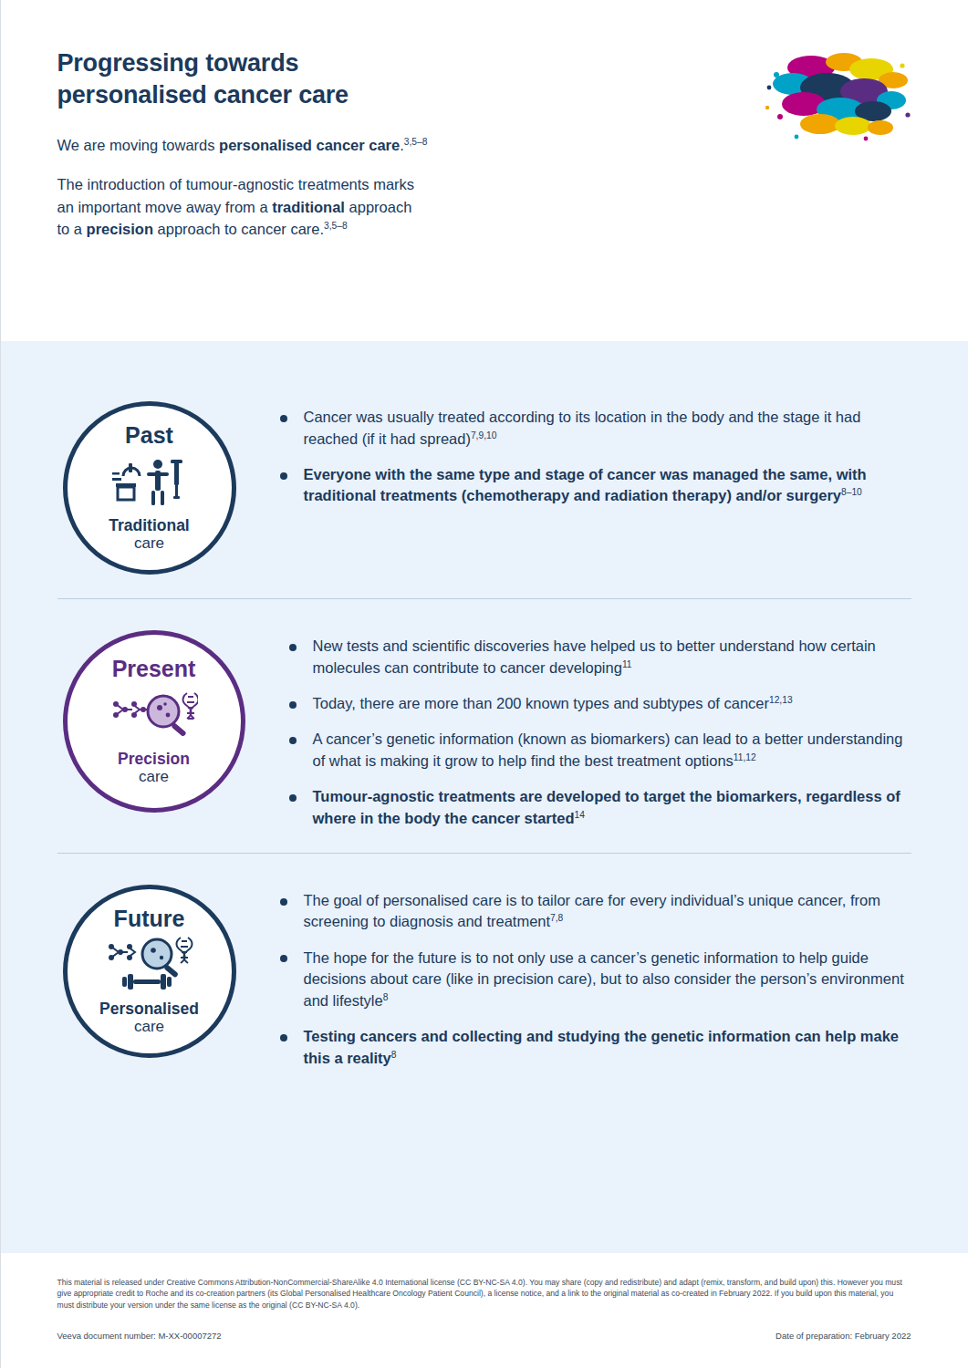Progressing towards
personalised cancer care
We are moving towards personalised cancer care.3,5–8
The introduction of tumour-agnostic treatments marks
an important move away from a traditional approach
to a precision approach to cancer care.3,5–8
Past
Traditionalcare
Cancer was usually treated according to its location in the body and the stage it had reached (if it had spread)7,9,10
Everyone with the same type and stage of cancer was managed the same, with traditional treatments (chemotherapy and radiation therapy) and/or surgery8–10
Present
Precisioncare
New tests and scientific discoveries have helped us to better understand how certain molecules can contribute to cancer developing11
Today, there are more than 200 known types and subtypes of cancer12,13
A cancer’s genetic information (known as biomarkers) can lead to a better understanding of what is making it grow to help find the best treatment options11,12
Tumour-agnostic treatments are developed to target the biomarkers, regardless of where in the body the cancer started14
Future
Personalisedcare
The goal of personalised care is to tailor care for every individual’s unique cancer, from screening to diagnosis and treatment7,8
The hope for the future is to not only use a cancer’s genetic information to help guide decisions about care (like in precision care), but to also consider the person’s environment and lifestyle8
Testing cancers and collecting and studying the genetic information can help make this a reality8
This material is released under Creative Commons Attribution-NonCommercial-ShareAlike 4.0 International license (CC BY-NC-SA 4.0). You may share (copy and redistribute) and adapt (remix, transform, and build upon) this. However you must give appropriate credit to Roche and its co-creation partners (its Global Personalised Healthcare Oncology Patient Council), a license notice, and a link to the original material as co-created in February 2022. If you build upon this material, you must distribute your version under the same license as the original (CC BY-NC-SA 4.0).
Veeva document number: M-XX-00007272 Date of preparation: February 2022